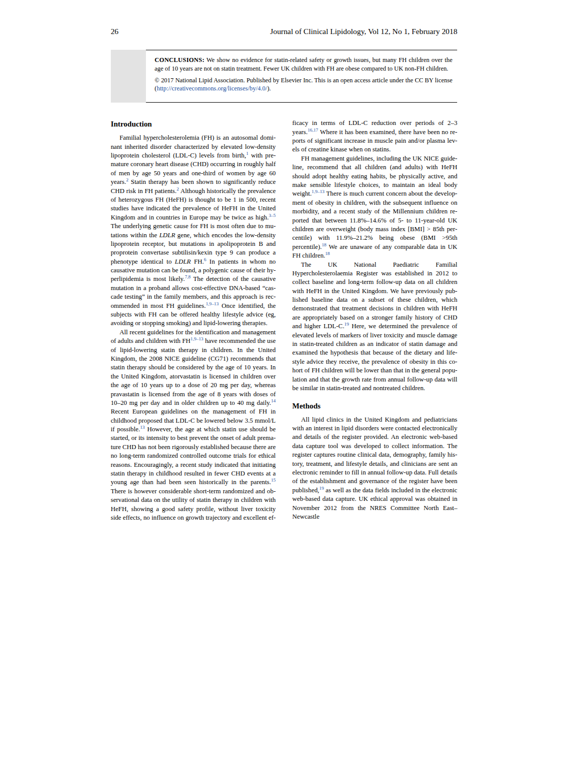26 Journal of Clinical Lipidology, Vol 12, No 1, February 2018
CONCLUSIONS: We show no evidence for statin-related safety or growth issues, but many FH children over the age of 10 years are not on statin treatment. Fewer UK children with FH are obese compared to UK non-FH children.
© 2017 National Lipid Association. Published by Elsevier Inc. This is an open access article under the CC BY license (http://creativecommons.org/licenses/by/4.0/).
Introduction
Familial hypercholesterolemia (FH) is an autosomal dominant inherited disorder characterized by elevated low-density lipoprotein cholesterol (LDL-C) levels from birth,1 with premature coronary heart disease (CHD) occurring in roughly half of men by age 50 years and one-third of women by age 60 years.2 Statin therapy has been shown to significantly reduce CHD risk in FH patients.2 Although historically the prevalence of heterozygous FH (HeFH) is thought to be 1 in 500, recent studies have indicated the prevalence of HeFH in the United Kingdom and in countries in Europe may be twice as high.3–5 The underlying genetic cause for FH is most often due to mutations within the LDLR gene, which encodes the low-density lipoprotein receptor, but mutations in apolipoprotein B and proprotein convertase subtilisin/kexin type 9 can produce a phenotype identical to LDLR FH.6 In patients in whom no causative mutation can be found, a polygenic cause of their hyperlipidemia is most likely.7,8 The detection of the causative mutation in a proband allows cost-effective DNA-based “cascade testing” in the family members, and this approach is recommended in most FH guidelines.1,9–13 Once identified, the subjects with FH can be offered healthy lifestyle advice (eg, avoiding or stopping smoking) and lipid-lowering therapies.
All recent guidelines for the identification and management of adults and children with FH1,9–13 have recommended the use of lipid-lowering statin therapy in children. In the United Kingdom, the 2008 NICE guideline (CG71) recommends that statin therapy should be considered by the age of 10 years. In the United Kingdom, atorvastatin is licensed in children over the age of 10 years up to a dose of 20 mg per day, whereas pravastatin is licensed from the age of 8 years with doses of 10–20 mg per day and in older children up to 40 mg daily.14 Recent European guidelines on the management of FH in childhood proposed that LDL-C be lowered below 3.5 mmol/L if possible.13 However, the age at which statin use should be started, or its intensity to best prevent the onset of adult premature CHD has not been rigorously established because there are no long-term randomized controlled outcome trials for ethical reasons. Encouragingly, a recent study indicated that initiating statin therapy in childhood resulted in fewer CHD events at a young age than had been seen historically in the parents.15 There is however considerable short-term randomized and observational data on the utility of statin therapy in children with HeFH, showing a good safety profile, without liver toxicity side effects, no influence on growth trajectory and excellent efficacy in terms of LDL-C reduction over periods of 2–3 years.16,17 Where it has been examined, there have been no reports of significant increase in muscle pain and/or plasma levels of creatine kinase when on statins.
FH management guidelines, including the UK NICE guideline, recommend that all children (and adults) with HeFH should adopt healthy eating habits, be physically active, and make sensible lifestyle choices, to maintain an ideal body weight.1,9–13 There is much current concern about the development of obesity in children, with the subsequent influence on morbidity, and a recent study of the Millennium children reported that between 11.8%–14.6% of 5- to 11-year-old UK children are overweight (body mass index [BMI] > 85th percentile) with 11.9%–21.2% being obese (BMI >95th percentile).18 We are unaware of any comparable data in UK FH children.18
The UK National Paediatric Familial Hypercholesterolaemia Register was established in 2012 to collect baseline and long-term follow-up data on all children with HeFH in the United Kingdom. We have previously published baseline data on a subset of these children, which demonstrated that treatment decisions in children with HeFH are appropriately based on a stronger family history of CHD and higher LDL-C.19 Here, we determined the prevalence of elevated levels of markers of liver toxicity and muscle damage in statin-treated children as an indicator of statin damage and examined the hypothesis that because of the dietary and lifestyle advice they receive, the prevalence of obesity in this cohort of FH children will be lower than that in the general population and that the growth rate from annual follow-up data will be similar in statin-treated and nontreated children.
Methods
All lipid clinics in the United Kingdom and pediatricians with an interest in lipid disorders were contacted electronically and details of the register provided. An electronic web-based data capture tool was developed to collect information. The register captures routine clinical data, demography, family history, treatment, and lifestyle details, and clinicians are sent an electronic reminder to fill in annual follow-up data. Full details of the establishment and governance of the register have been published,19 as well as the data fields included in the electronic web-based data capture. UK ethical approval was obtained in November 2012 from the NRES Committee North East–Newcastle